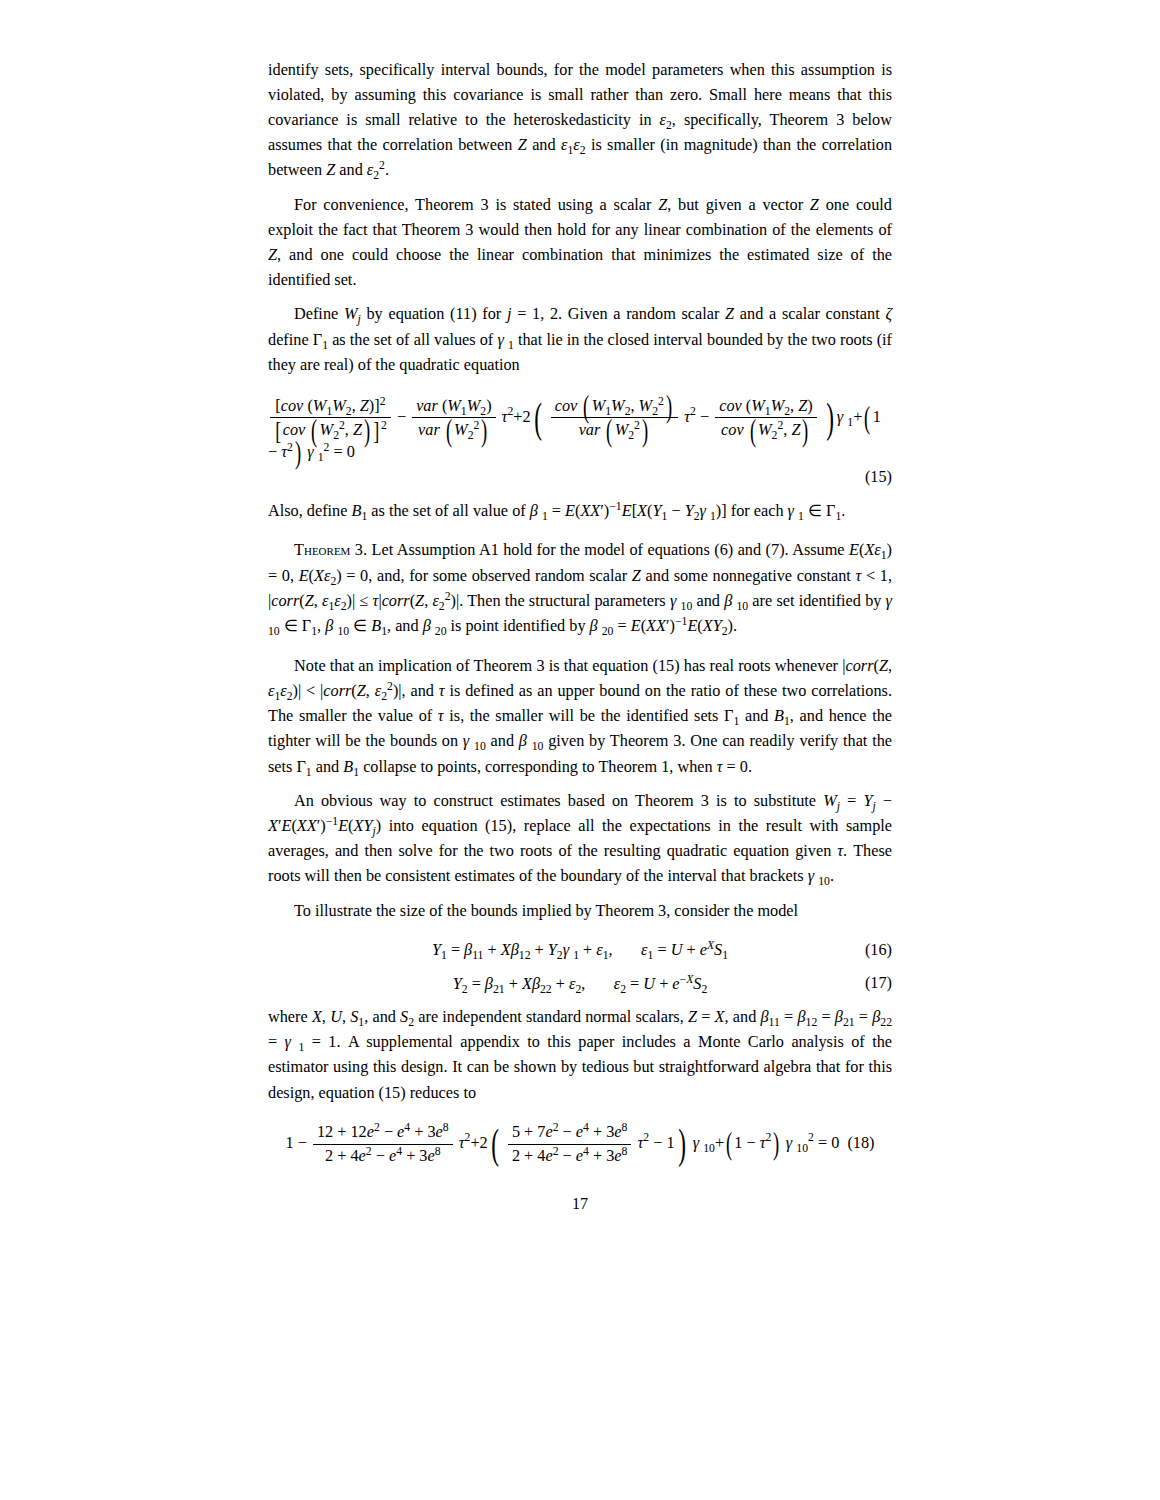identify sets, specifically interval bounds, for the model parameters when this assumption is violated, by assuming this covariance is small rather than zero. Small here means that this covariance is small relative to the heteroskedasticity in ε2, specifically, Theorem 3 below assumes that the correlation between Z and ε1ε2 is smaller (in magnitude) than the correlation between Z and ε22.
For convenience, Theorem 3 is stated using a scalar Z, but given a vector Z one could exploit the fact that Theorem 3 would then hold for any linear combination of the elements of Z, and one could choose the linear combination that minimizes the estimated size of the identified set.
Define Wj by equation (11) for j = 1, 2. Given a random scalar Z and a scalar constant ζ define Γ1 as the set of all values of γ 1 that lie in the closed interval bounded by the two roots (if they are real) of the quadratic equation
[cov (W1W2, Z)]2 [cov (W22, Z)]2 − var (W1W2) var (W22) τ2+2( cov (W1W2, W22) var (W22) τ2 − cov (W1W2, Z) cov (W22, Z) ) γ 1+(1 − τ2) γ 12 = 0
(15)
Also, define B1 as the set of all value of β 1 = E(XX′)−1E[X(Y1 − Y2γ 1)] for each γ 1 ∈ Γ1.
Theorem 3. Let Assumption A1 hold for the model of equations (6) and (7). Assume E(Xε1) = 0, E(Xε2) = 0, and, for some observed random scalar Z and some nonnegative constant τ < 1, |corr(Z, ε1ε2)| ≤ τ|corr(Z, ε22)|. Then the structural parameters γ 10 and β 10 are set identified by γ 10 ∈ Γ1, β 10 ∈ B1, and β 20 is point identified by β 20 = E(XX′)−1E(XY2).
Note that an implication of Theorem 3 is that equation (15) has real roots whenever |corr(Z, ε1ε2)| < |corr(Z, ε22)|, and τ is defined as an upper bound on the ratio of these two correlations. The smaller the value of τ is, the smaller will be the identified sets Γ1 and B1, and hence the tighter will be the bounds on γ 10 and β 10 given by Theorem 3. One can readily verify that the sets Γ1 and B1 collapse to points, corresponding to Theorem 1, when τ = 0.
An obvious way to construct estimates based on Theorem 3 is to substitute Wj = Yj − X′E(XX′)−1E(XYj) into equation (15), replace all the expectations in the result with sample averages, and then solve for the two roots of the resulting quadratic equation given τ. These roots will then be consistent estimates of the boundary of the interval that brackets γ 10.
To illustrate the size of the bounds implied by Theorem 3, consider the model
Y1 = β11 + Xβ12 + Y2γ 1 + ε1, ε1 = U + eXS1
(16)
Y2 = β21 + Xβ22 + ε2, ε2 = U + e−XS2
(17)
where X, U, S1, and S2 are independent standard normal scalars, Z = X, and β11 = β12 = β21 = β22 = γ 1 = 1. A supplemental appendix to this paper includes a Monte Carlo analysis of the estimator using this design. It can be shown by tedious but straightforward algebra that for this design, equation (15) reduces to
1 − 12 + 12e2 − e4 + 3e8 2 + 4e2 − e4 + 3e8 τ2+2( 5 + 7e2 − e4 + 3e8 2 + 4e2 − e4 + 3e8 τ2 − 1) γ 10+(1 − τ2) γ 102 = 0 (18)
17